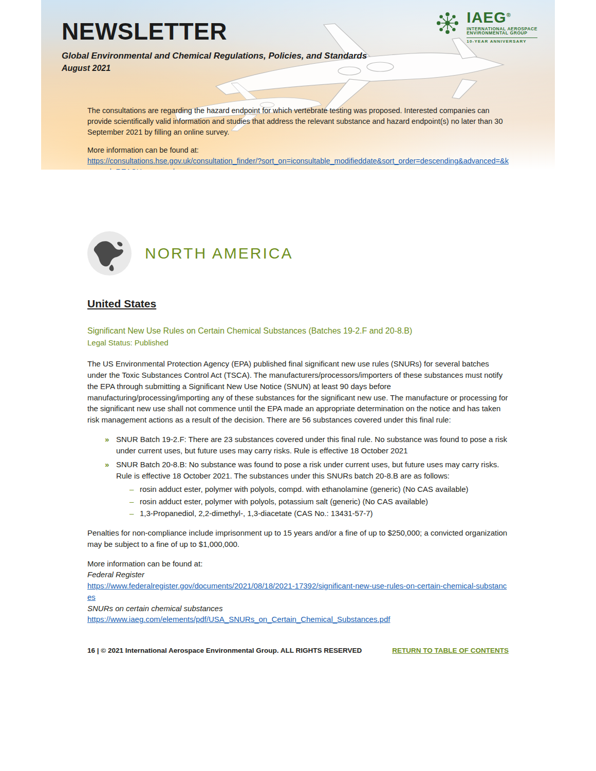NEWSLETTER
Global Environmental and Chemical Regulations, Policies, and Standards
August 2021
IAEG®
INTERNATIONAL AEROSPACE
ENVIRONMENTAL GROUP
10-YEAR ANNIVERSARY
The consultations are regarding the hazard endpoint for which vertebrate testing was proposed. Interested companies can provide scientifically valid information and studies that address the relevant substance and hazard endpoint(s) no later than 30 September 2021 by filling an online survey.
More information can be found at:
https://consultations.hse.gov.uk/consultation_finder/?sort_on=iconsultable_modifieddate&sort_order=descending&advanced=&keyword=REACH+proposal
NORTH AMERICA
United States
Significant New Use Rules on Certain Chemical Substances (Batches 19-2.F and 20-8.B)
Legal Status: Published
The US Environmental Protection Agency (EPA) published final significant new use rules (SNURs) for several batches under the Toxic Substances Control Act (TSCA). The manufacturers/processors/importers of these substances must notify the EPA through submitting a Significant New Use Notice (SNUN) at least 90 days before manufacturing/processing/importing any of these substances for the significant new use. The manufacture or processing for the significant new use shall not commence until the EPA made an appropriate determination on the notice and has taken risk management actions as a result of the decision. There are 56 substances covered under this final rule:
SNUR Batch 19-2.F: There are 23 substances covered under this final rule. No substance was found to pose a risk under current uses, but future uses may carry risks. Rule is effective 18 October 2021
SNUR Batch 20-8.B: No substance was found to pose a risk under current uses, but future uses may carry risks. Rule is effective 18 October 2021. The substances under this SNURs batch 20-8.B are as follows:
rosin adduct ester, polymer with polyols, compd. with ethanolamine (generic) (No CAS available)
rosin adduct ester, polymer with polyols, potassium salt (generic) (No CAS available)
1,3-Propanediol, 2,2-dimethyl-, 1,3-diacetate (CAS No.: 13431-57-7)
Penalties for non-compliance include imprisonment up to 15 years and/or a fine of up to $250,000; a convicted organization may be subject to a fine of up to $1,000,000.
More information can be found at:
Federal Register
https://www.federalregister.gov/documents/2021/08/18/2021-17392/significant-new-use-rules-on-certain-chemical-substances
SNURs on certain chemical substances
https://www.iaeg.com/elements/pdf/USA_SNURs_on_Certain_Chemical_Substances.pdf
16 | © 2021 International Aerospace Environmental Group. ALL RIGHTS RESERVED
RETURN TO TABLE OF CONTENTS